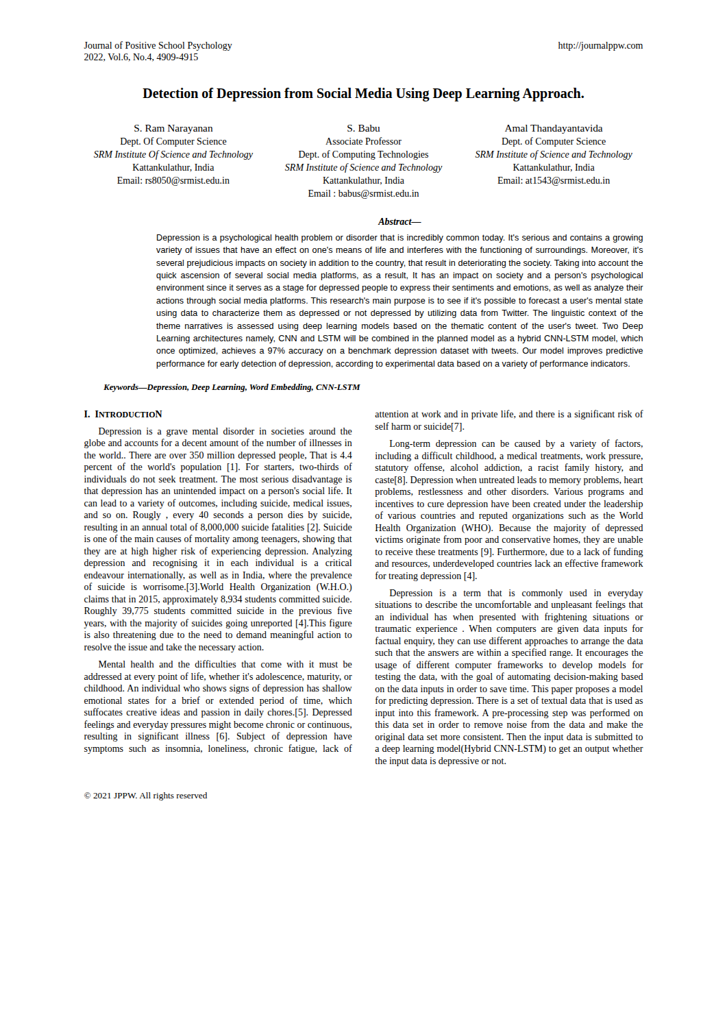Journal of Positive School Psychology
2022, Vol.6, No.4, 4909-4915
http://journalppw.com
Detection of Depression from Social Media Using Deep Learning Approach.
S. Ram Narayanan
Dept. Of Computer Science
SRM Institute Of Science and Technology
Kattankulathur, India
Email: rs8050@srmist.edu.in
S. Babu
Associate Professor
Dept. of Computing Technologies
SRM Institute of Science and Technology
Kattankulathur, India
Email : babus@srmist.edu.in
Amal Thandayantavida
Dept. of Computer Science
SRM Institute of Science and Technology
Kattankulathur, India
Email: at1543@srmist.edu.in
Abstract—
Depression is a psychological health problem or disorder that is incredibly common today. It's serious and contains a growing variety of issues that have an effect on one's means of life and interferes with the functioning of surroundings. Moreover, it's several prejudicious impacts on society in addition to the country, that result in deteriorating the society. Taking into account the quick ascension of several social media platforms, as a result, It has an impact on society and a person's psychological environment since it serves as a stage for depressed people to express their sentiments and emotions, as well as analyze their actions through social media platforms. This research's main purpose is to see if it's possible to forecast a user's mental state using data to characterize them as depressed or not depressed by utilizing data from Twitter. The linguistic context of the theme narratives is assessed using deep learning models based on the thematic content of the user's tweet. Two Deep Learning architectures namely, CNN and LSTM will be combined in the planned model as a hybrid CNN-LSTM model, which once optimized, achieves a 97% accuracy on a benchmark depression dataset with tweets. Our model improves predictive performance for early detection of depression, according to experimental data based on a variety of performance indicators.
Keywords—Depression, Deep Learning, Word Embedding, CNN-LSTM
I. INTRODUCTION
Depression is a grave mental disorder in societies around the globe and accounts for a decent amount of the number of illnesses in the world.. There are over 350 million depressed people, That is 4.4 percent of the world's population [1]. For starters, two-thirds of individuals do not seek treatment. The most serious disadvantage is that depression has an unintended impact on a person's social life. It can lead to a variety of outcomes, including suicide, medical issues, and so on. Rougly , every 40 seconds a person dies by suicide, resulting in an annual total of 8,000,000 suicide fatalities [2]. Suicide is one of the main causes of mortality among teenagers, showing that they are at high higher risk of experiencing depression. Analyzing depression and recognising it in each individual is a critical endeavour internationally, as well as in India, where the prevalence of suicide is worrisome.[3].World Health Organization (W.H.O.) claims that in 2015, approximately 8,934 students committed suicide. Roughly 39,775 students committed suicide in the previous five years, with the majority of suicides going unreported [4].This figure is also threatening due to the need to demand meaningful action to resolve the issue and take the necessary action.
Mental health and the difficulties that come with it must be addressed at every point of life, whether it's adolescence, maturity, or childhood. An individual who shows signs of depression has shallow emotional states for a brief or extended period of time, which suffocates creative ideas and passion in daily chores.[5]. Depressed feelings and everyday pressures might become chronic or continuous, resulting in significant illness [6]. Subject of depression have symptoms such as insomnia, loneliness, chronic fatigue, lack of attention at work and in private life, and there is a significant risk of self harm or suicide[7].
Long-term depression can be caused by a variety of factors, including a difficult childhood, a medical treatments, work pressure, statutory offense, alcohol addiction, a racist family history, and caste[8]. Depression when untreated leads to memory problems, heart problems, restlessness and other disorders. Various programs and incentives to cure depression have been created under the leadership of various countries and reputed organizations such as the World Health Organization (WHO). Because the majority of depressed victims originate from poor and conservative homes, they are unable to receive these treatments [9]. Furthermore, due to a lack of funding and resources, underdeveloped countries lack an effective framework for treating depression [4].
Depression is a term that is commonly used in everyday situations to describe the uncomfortable and unpleasant feelings that an individual has when presented with frightening situations or traumatic experience . When computers are given data inputs for factual enquiry, they can use different approaches to arrange the data such that the answers are within a specified range. It encourages the usage of different computer frameworks to develop models for testing the data, with the goal of automating decision-making based on the data inputs in order to save time. This paper proposes a model for predicting depression. There is a set of textual data that is used as input into this framework. A pre-processing step was performed on this data set in order to remove noise from the data and make the original data set more consistent. Then the input data is submitted to a deep learning model(Hybrid CNN-LSTM) to get an output whether the input data is depressive or not.
© 2021 JPPW. All rights reserved